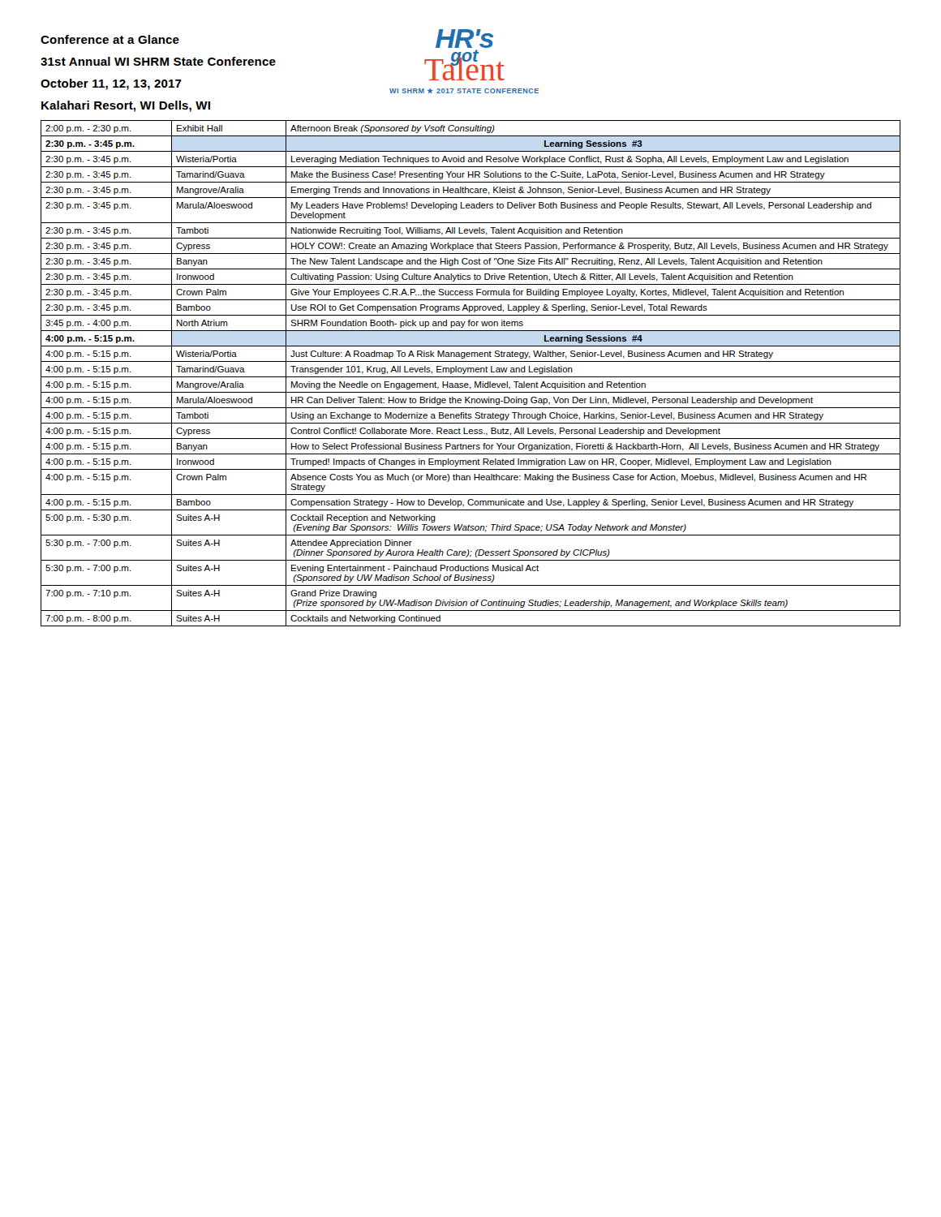Conference at a Glance
31st Annual WI SHRM State Conference
October 11, 12, 13, 2017
Kalahari Resort, WI Dells, WI
HR's got Talent WI SHRM ★ 2017 STATE CONFERENCE
| 2:00 p.m. - 2:30 p.m. | Exhibit Hall | Afternoon Break (Sponsored by Vsoft Consulting) |
| 2:30 p.m. - 3:45 p.m. | | Learning Sessions #3 |
| 2:30 p.m. - 3:45 p.m. | Wisteria/Portia | Leveraging Mediation Techniques to Avoid and Resolve Workplace Conflict, Rust & Sopha, All Levels, Employment Law and Legislation |
| 2:30 p.m. - 3:45 p.m. | Tamarind/Guava | Make the Business Case! Presenting Your HR Solutions to the C-Suite, LaPota, Senior-Level, Business Acumen and HR Strategy |
| 2:30 p.m. - 3:45 p.m. | Mangrove/Aralia | Emerging Trends and Innovations in Healthcare, Kleist & Johnson, Senior-Level, Business Acumen and HR Strategy |
| 2:30 p.m. - 3:45 p.m. | Marula/Aloeswood | My Leaders Have Problems! Developing Leaders to Deliver Both Business and People Results, Stewart, All Levels, Personal Leadership and Development |
| 2:30 p.m. - 3:45 p.m. | Tamboti | Nationwide Recruiting Tool, Williams, All Levels, Talent Acquisition and Retention |
| 2:30 p.m. - 3:45 p.m. | Cypress | HOLY COW!: Create an Amazing Workplace that Steers Passion, Performance & Prosperity, Butz, All Levels, Business Acumen and HR Strategy |
| 2:30 p.m. - 3:45 p.m. | Banyan | The New Talent Landscape and the High Cost of "One Size Fits All" Recruiting, Renz, All Levels, Talent Acquisition and Retention |
| 2:30 p.m. - 3:45 p.m. | Ironwood | Cultivating Passion: Using Culture Analytics to Drive Retention, Utech & Ritter, All Levels, Talent Acquisition and Retention |
| 2:30 p.m. - 3:45 p.m. | Crown Palm | Give Your Employees C.R.A.P...the Success Formula for Building Employee Loyalty, Kortes, Midlevel, Talent Acquisition and Retention |
| 2:30 p.m. - 3:45 p.m. | Bamboo | Use ROI to Get Compensation Programs Approved, Lappley & Sperling, Senior-Level, Total Rewards |
| 3:45 p.m. - 4:00 p.m. | North Atrium | SHRM Foundation Booth- pick up and pay for won items |
| 4:00 p.m. - 5:15 p.m. | | Learning Sessions #4 |
| 4:00 p.m. - 5:15 p.m. | Wisteria/Portia | Just Culture: A Roadmap To A Risk Management Strategy, Walther, Senior-Level, Business Acumen and HR Strategy |
| 4:00 p.m. - 5:15 p.m. | Tamarind/Guava | Transgender 101, Krug, All Levels, Employment Law and Legislation |
| 4:00 p.m. - 5:15 p.m. | Mangrove/Aralia | Moving the Needle on Engagement, Haase, Midlevel, Talent Acquisition and Retention |
| 4:00 p.m. - 5:15 p.m. | Marula/Aloeswood | HR Can Deliver Talent: How to Bridge the Knowing-Doing Gap, Von Der Linn, Midlevel, Personal Leadership and Development |
| 4:00 p.m. - 5:15 p.m. | Tamboti | Using an Exchange to Modernize a Benefits Strategy Through Choice, Harkins, Senior-Level, Business Acumen and HR Strategy |
| 4:00 p.m. - 5:15 p.m. | Cypress | Control Conflict! Collaborate More. React Less., Butz, All Levels, Personal Leadership and Development |
| 4:00 p.m. - 5:15 p.m. | Banyan | How to Select Professional Business Partners for Your Organization, Fioretti & Hackbarth-Horn, All Levels, Business Acumen and HR Strategy |
| 4:00 p.m. - 5:15 p.m. | Ironwood | Trumped! Impacts of Changes in Employment Related Immigration Law on HR, Cooper, Midlevel, Employment Law and Legislation |
| 4:00 p.m. - 5:15 p.m. | Crown Palm | Absence Costs You as Much (or More) than Healthcare: Making the Business Case for Action, Moebus, Midlevel, Business Acumen and HR Strategy |
| 4:00 p.m. - 5:15 p.m. | Bamboo | Compensation Strategy - How to Develop, Communicate and Use, Lappley & Sperling, Senior Level, Business Acumen and HR Strategy |
| 5:00 p.m. - 5:30 p.m. | Suites A-H | Cocktail Reception and Networking (Evening Bar Sponsors: Willis Towers Watson; Third Space; USA Today Network and Monster) |
| 5:30 p.m. - 7:00 p.m. | Suites A-H | Attendee Appreciation Dinner (Dinner Sponsored by Aurora Health Care); (Dessert Sponsored by CICPlus) |
| 5:30 p.m. - 7:00 p.m. | Suites A-H | Evening Entertainment - Painchaud Productions Musical Act (Sponsored by UW Madison School of Business) |
| 7:00 p.m. - 7:10 p.m. | Suites A-H | Grand Prize Drawing (Prize sponsored by UW-Madison Division of Continuing Studies; Leadership, Management, and Workplace Skills team) |
| 7:00 p.m. - 8:00 p.m. | Suites A-H | Cocktails and Networking Continued |